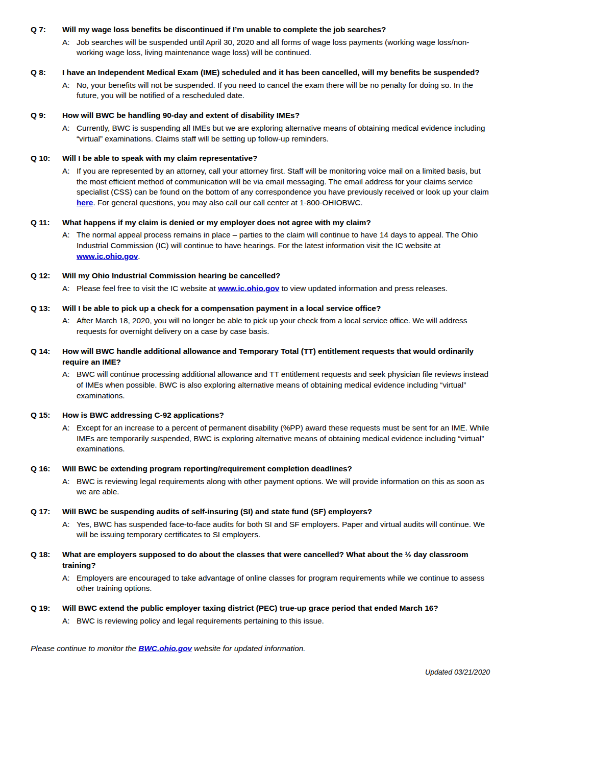Q 7:
Will my wage loss benefits be discontinued if I’m unable to complete the job searches?
A:
Job searches will be suspended until April 30, 2020 and all forms of wage loss payments (working wage loss/non-working wage loss, living maintenance wage loss) will be continued.
Q 8:
I have an Independent Medical Exam (IME) scheduled and it has been cancelled, will my benefits be suspended?
A:
No, your benefits will not be suspended. If you need to cancel the exam there will be no penalty for doing so. In the future, you will be notified of a rescheduled date.
Q 9:
How will BWC be handling 90-day and extent of disability IMEs?
A:
Currently, BWC is suspending all IMEs but we are exploring alternative means of obtaining medical evidence including “virtual” examinations. Claims staff will be setting up follow-up reminders.
Q 10:
Will I be able to speak with my claim representative?
A:
If you are represented by an attorney, call your attorney first. Staff will be monitoring voice mail on a limited basis, but the most efficient method of communication will be via email messaging. The email address for your claims service specialist (CSS) can be found on the bottom of any correspondence you have previously received or look up your claim here. For general questions, you may also call our call center at 1-800-OHIOBWC.
Q 11:
What happens if my claim is denied or my employer does not agree with my claim?
A:
The normal appeal process remains in place – parties to the claim will continue to have 14 days to appeal. The Ohio Industrial Commission (IC) will continue to have hearings. For the latest information visit the IC website at www.ic.ohio.gov.
Q 12:
Will my Ohio Industrial Commission hearing be cancelled?
A:
Please feel free to visit the IC website at www.ic.ohio.gov to view updated information and press releases.
Q 13:
Will I be able to pick up a check for a compensation payment in a local service office?
A:
After March 18, 2020, you will no longer be able to pick up your check from a local service office. We will address requests for overnight delivery on a case by case basis.
Q 14:
How will BWC handle additional allowance and Temporary Total (TT) entitlement requests that would ordinarily require an IME?
A:
BWC will continue processing additional allowance and TT entitlement requests and seek physician file reviews instead of IMEs when possible. BWC is also exploring alternative means of obtaining medical evidence including “virtual” examinations.
Q 15:
How is BWC addressing C-92 applications?
A:
Except for an increase to a percent of permanent disability (%PP) award these requests must be sent for an IME. While IMEs are temporarily suspended, BWC is exploring alternative means of obtaining medical evidence including “virtual” examinations.
Q 16:
Will BWC be extending program reporting/requirement completion deadlines?
A:
BWC is reviewing legal requirements along with other payment options. We will provide information on this as soon as we are able.
Q 17:
Will BWC be suspending audits of self-insuring (SI) and state fund (SF) employers?
A:
Yes, BWC has suspended face-to-face audits for both SI and SF employers. Paper and virtual audits will continue. We will be issuing temporary certificates to SI employers.
Q 18:
What are employers supposed to do about the classes that were cancelled? What about the ½ day classroom training?
A:
Employers are encouraged to take advantage of online classes for program requirements while we continue to assess other training options.
Q 19:
Will BWC extend the public employer taxing district (PEC) true-up grace period that ended March 16?
A:
BWC is reviewing policy and legal requirements pertaining to this issue.
Please continue to monitor the BWC.ohio.gov website for updated information.
Updated 03/21/2020